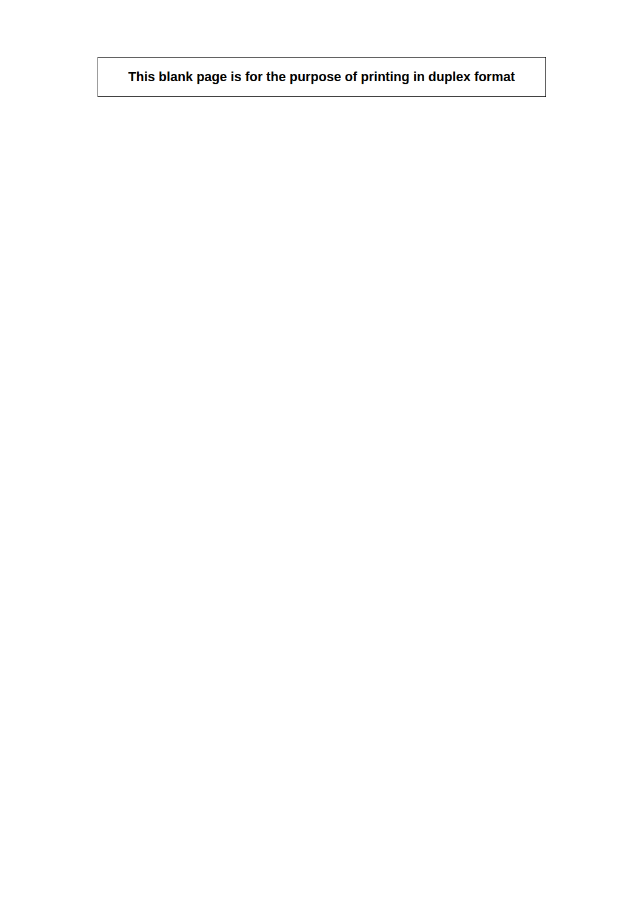This blank page is for the purpose of printing in duplex format